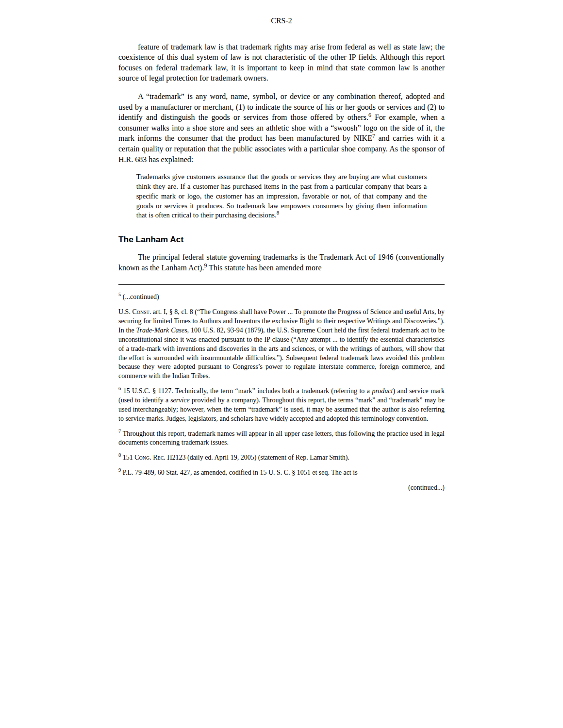CRS-2
feature of trademark law is that trademark rights may arise from federal as well as state law; the coexistence of this dual system of law is not characteristic of the other IP fields. Although this report focuses on federal trademark law, it is important to keep in mind that state common law is another source of legal protection for trademark owners.
A “trademark” is any word, name, symbol, or device or any combination thereof, adopted and used by a manufacturer or merchant, (1) to indicate the source of his or her goods or services and (2) to identify and distinguish the goods or services from those offered by others.6 For example, when a consumer walks into a shoe store and sees an athletic shoe with a “swoosh” logo on the side of it, the mark informs the consumer that the product has been manufactured by NIKE7 and carries with it a certain quality or reputation that the public associates with a particular shoe company. As the sponsor of H.R. 683 has explained:
Trademarks give customers assurance that the goods or services they are buying are what customers think they are. If a customer has purchased items in the past from a particular company that bears a specific mark or logo, the customer has an impression, favorable or not, of that company and the goods or services it produces. So trademark law empowers consumers by giving them information that is often critical to their purchasing decisions.8
The Lanham Act
The principal federal statute governing trademarks is the Trademark Act of 1946 (conventionally known as the Lanham Act).9 This statute has been amended more
5 (...continued)
U.S. Const. art. I, § 8, cl. 8 (“The Congress shall have Power ... To promote the Progress of Science and useful Arts, by securing for limited Times to Authors and Inventors the exclusive Right to their respective Writings and Discoveries.”). In the Trade-Mark Cases, 100 U.S. 82, 93-94 (1879), the U.S. Supreme Court held the first federal trademark act to be unconstitutional since it was enacted pursuant to the IP clause (“Any attempt ... to identify the essential characteristics of a trade-mark with inventions and discoveries in the arts and sciences, or with the writings of authors, will show that the effort is surrounded with insurmountable difficulties.”). Subsequent federal trademark laws avoided this problem because they were adopted pursuant to Congress’s power to regulate interstate commerce, foreign commerce, and commerce with the Indian Tribes.
6 15 U.S.C. § 1127. Technically, the term “mark” includes both a trademark (referring to a product) and service mark (used to identify a service provided by a company). Throughout this report, the terms “mark” and “trademark” may be used interchangeably; however, when the term “trademark” is used, it may be assumed that the author is also referring to service marks. Judges, legislators, and scholars have widely accepted and adopted this terminology convention.
7 Throughout this report, trademark names will appear in all upper case letters, thus following the practice used in legal documents concerning trademark issues.
8 151 Cong. Rec. H2123 (daily ed. April 19, 2005) (statement of Rep. Lamar Smith).
9 P.L. 79-489, 60 Stat. 427, as amended, codified in 15 U. S. C. § 1051 et seq. The act is
(continued...)